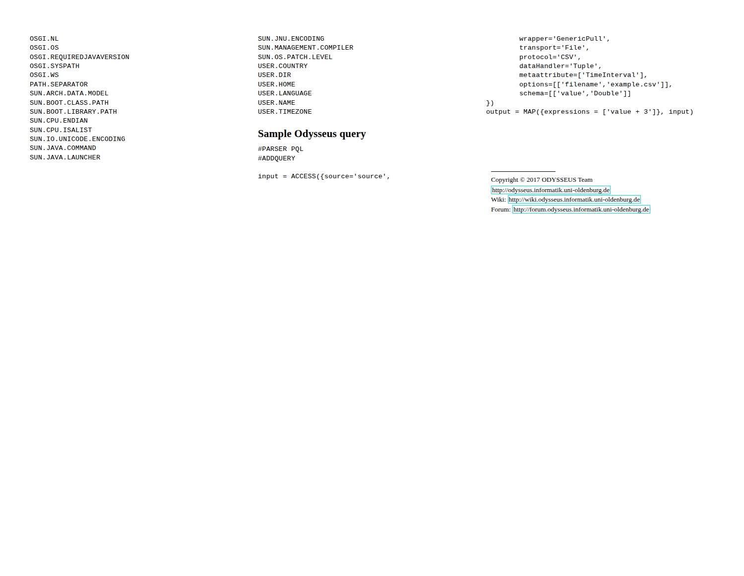OSGI.NL OSGI.OS OSGI.REQUIREDJAVAVERSION OSGI.SYSPATH OSGI.WS PATH.SEPARATOR SUN.ARCH.DATA.MODEL SUN.BOOT.CLASS.PATH SUN.BOOT.LIBRARY.PATH SUN.CPU.ENDIAN SUN.CPU.ISALIST SUN.IO.UNICODE.ENCODING SUN.JAVA.COMMAND SUN.JAVA.LAUNCHER
SUN.JNU.ENCODING SUN.MANAGEMENT.COMPILER SUN.OS.PATCH.LEVEL USER.COUNTRY USER.DIR USER.HOME USER.LANGUAGE USER.NAME USER.TIMEZONE
Sample Odysseus query
#PARSER PQL #ADDQUERY input = ACCESS({source='source',
wrapper='GenericPull', transport='File', protocol='CSV', dataHandler='Tuple', metaattribute=['TimeInterval'], options=[['filename','example.csv']], schema=[['value','Double']] }) output = MAP({expressions = ['value + 3']}, input)
Copyright © 2017 ODYSSEUS Team
http://odysseus.informatik.uni-oldenburg.de
Wiki: http://wiki.odysseus.informatik.uni-oldenburg.de
Forum: http://forum.odysseus.informatik.uni-oldenburg.de